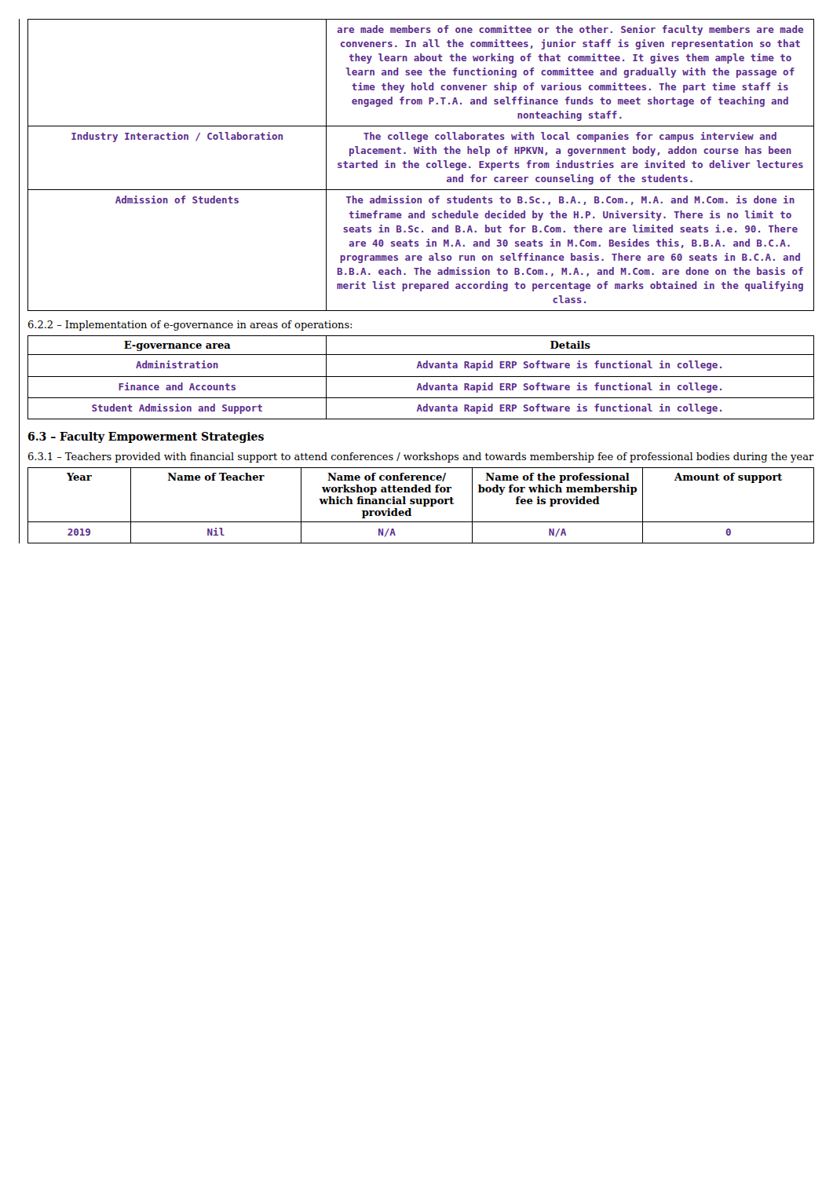| | are made members of one committee or the other. Senior faculty members are made conveners. In all the committees, junior staff is given representation so that they learn about the working of that committee. It gives them ample time to learn and see the functioning of committee and gradually with the passage of time they hold convener ship of various committees. The part time staff is engaged from P.T.A. and selffinance funds to meet shortage of teaching and nonteaching staff. |
| Industry Interaction / Collaboration | The college collaborates with local companies for campus interview and placement. With the help of HPKVN, a government body, addon course has been started in the college. Experts from industries are invited to deliver lectures and for career counseling of the students. |
| Admission of Students | The admission of students to B.Sc., B.A., B.Com., M.A. and M.Com. is done in timeframe and schedule decided by the H.P. University. There is no limit to seats in B.Sc. and B.A. but for B.Com. there are limited seats i.e. 90. There are 40 seats in M.A. and 30 seats in M.Com. Besides this, B.B.A. and B.C.A. programmes are also run on selffinance basis. There are 60 seats in B.C.A. and B.B.A. each. The admission to B.Com., M.A., and M.Com. are done on the basis of merit list prepared according to percentage of marks obtained in the qualifying class. |
6.2.2 – Implementation of e-governance in areas of operations:
| E-governance area | Details |
| --- | --- |
| Administration | Advanta Rapid ERP Software is functional in college. |
| Finance and Accounts | Advanta Rapid ERP Software is functional in college. |
| Student Admission and Support | Advanta Rapid ERP Software is functional in college. |
6.3 – Faculty Empowerment Strategies
6.3.1 – Teachers provided with financial support to attend conferences / workshops and towards membership fee of professional bodies during the year
| Year | Name of Teacher | Name of conference/ workshop attended for which financial support provided | Name of the professional body for which membership fee is provided | Amount of support |
| --- | --- | --- | --- | --- |
| 2019 | Nil | N/A | N/A | 0 |